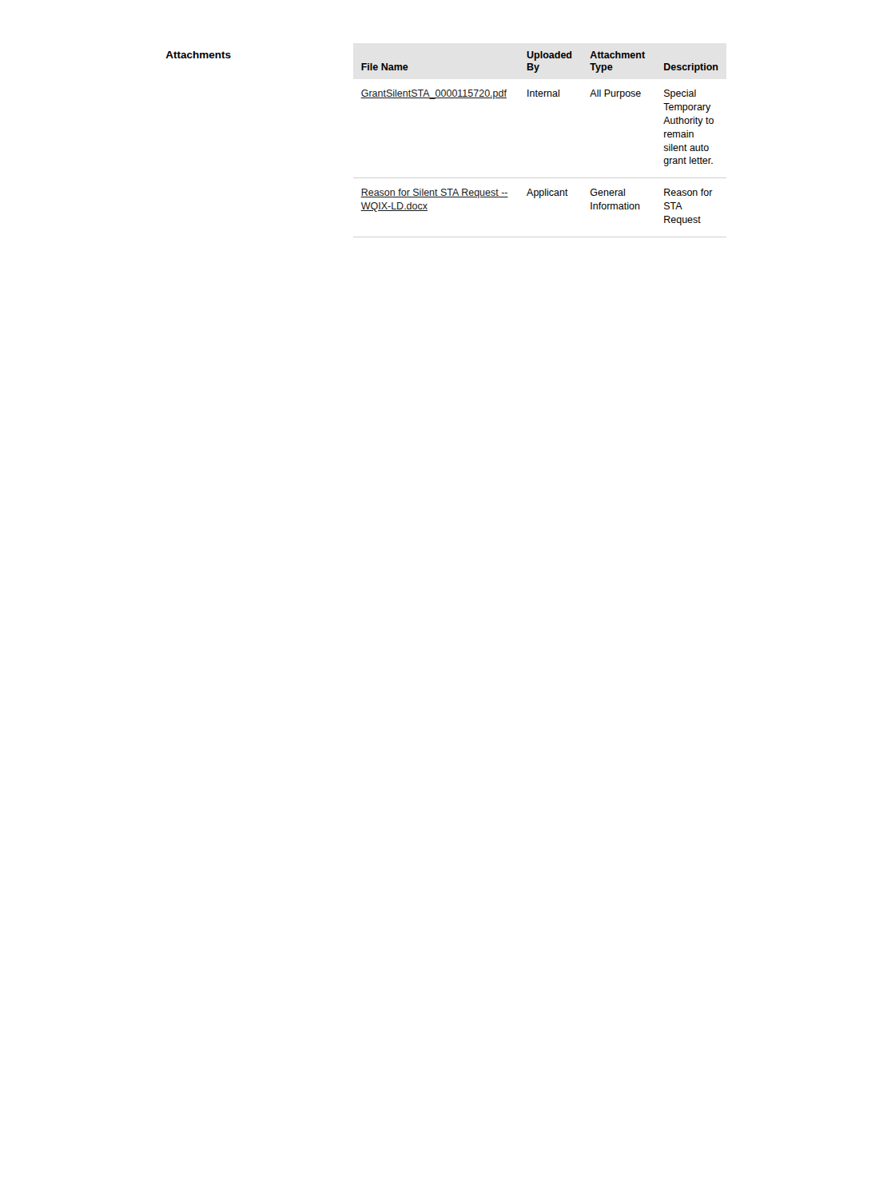| Attachments | | / File Name / Uploaded By / Attachment Type / Description / / --- / --- / --- / --- / / GrantSilentSTA_0000115720.pdf / Internal / All Purpose / Special Temporary Authority to remain silent auto grant letter. / / Reason for Silent STA Request -- WQIX-LD.docx / Applicant / General Information / Reason for STA Request / |